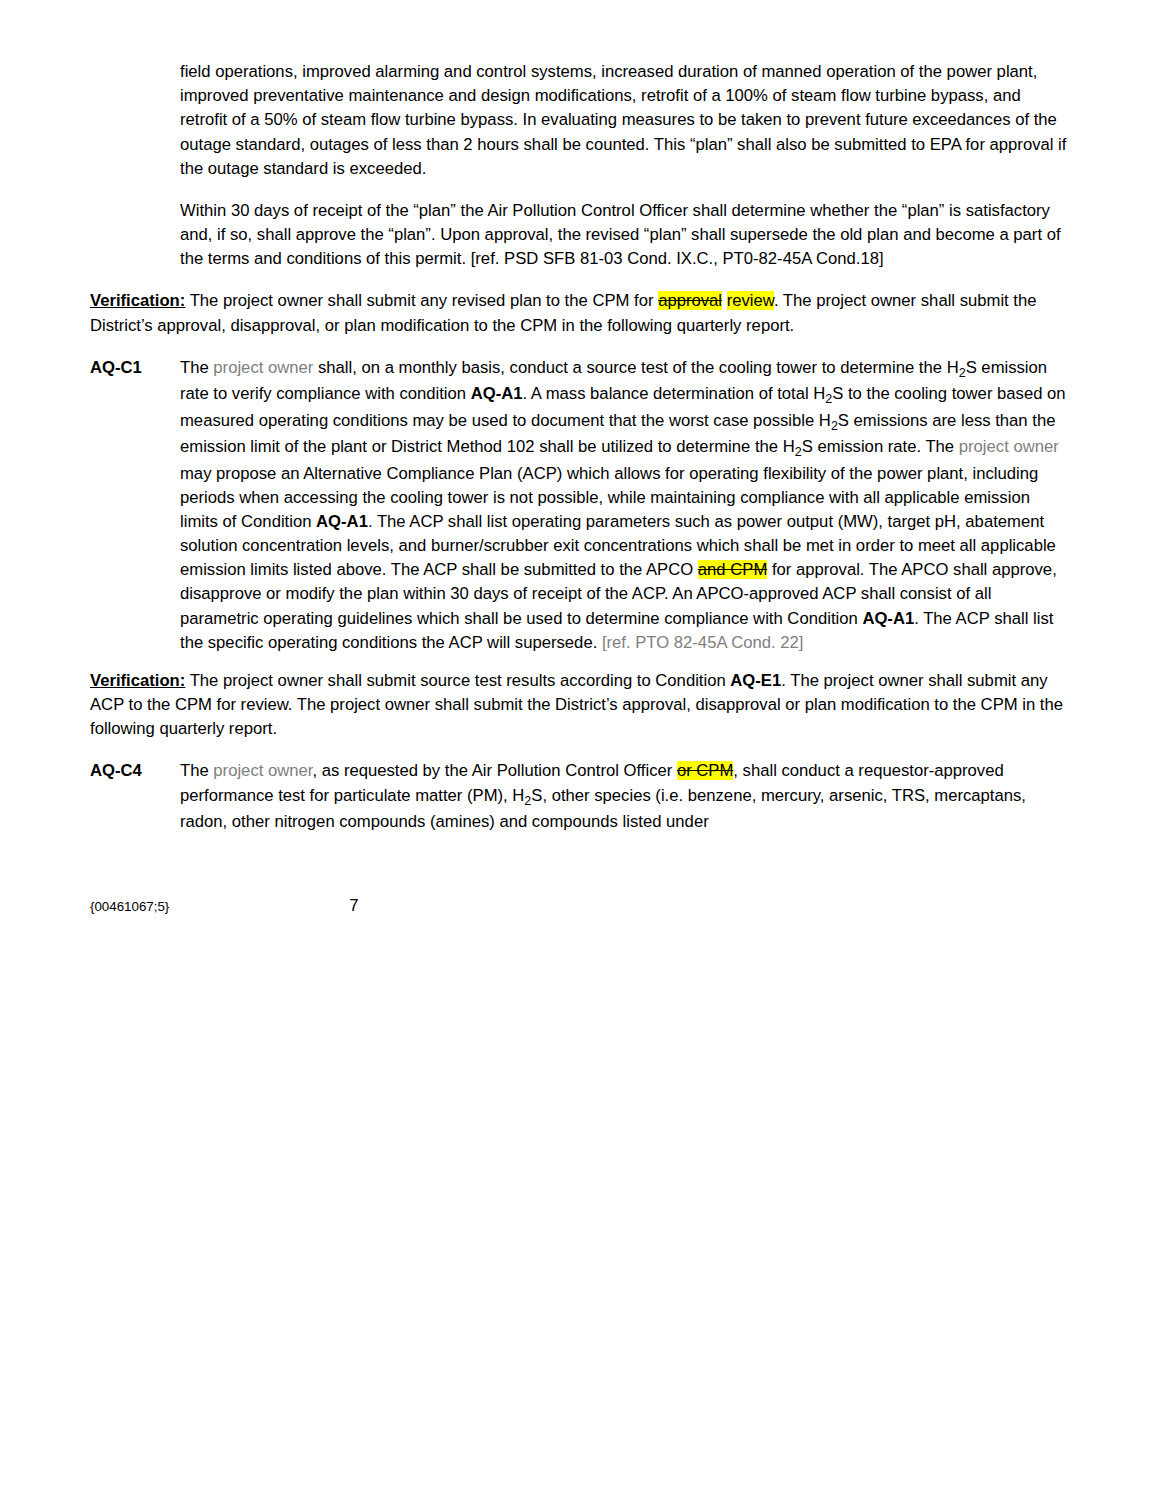field operations, improved alarming and control systems, increased duration of manned operation of the power plant, improved preventative maintenance and design modifications, retrofit of a 100% of steam flow turbine bypass, and retrofit of a 50% of steam flow turbine bypass. In evaluating measures to be taken to prevent future exceedances of the outage standard, outages of less than 2 hours shall be counted. This “plan” shall also be submitted to EPA for approval if the outage standard is exceeded.
Within 30 days of receipt of the “plan” the Air Pollution Control Officer shall determine whether the “plan” is satisfactory and, if so, shall approve the “plan”. Upon approval, the revised “plan” shall supersede the old plan and become a part of the terms and conditions of this permit. [ref. PSD SFB 81-03 Cond. IX.C., PT0-82-45A Cond.18]
Verification: The project owner shall submit any revised plan to the CPM for approval review. The project owner shall submit the District’s approval, disapproval, or plan modification to the CPM in the following quarterly report.
AQ-C1
The project owner shall, on a monthly basis, conduct a source test of the cooling tower to determine the H2S emission rate to verify compliance with condition AQ-A1. A mass balance determination of total H2S to the cooling tower based on measured operating conditions may be used to document that the worst case possible H2S emissions are less than the emission limit of the plant or District Method 102 shall be utilized to determine the H2S emission rate. The project owner may propose an Alternative Compliance Plan (ACP) which allows for operating flexibility of the power plant, including periods when accessing the cooling tower is not possible, while maintaining compliance with all applicable emission limits of Condition AQ-A1. The ACP shall list operating parameters such as power output (MW), target pH, abatement solution concentration levels, and burner/scrubber exit concentrations which shall be met in order to meet all applicable emission limits listed above. The ACP shall be submitted to the APCO and CPM for approval. The APCO shall approve, disapprove or modify the plan within 30 days of receipt of the ACP. An APCO-approved ACP shall consist of all parametric operating guidelines which shall be used to determine compliance with Condition AQ-A1. The ACP shall list the specific operating conditions the ACP will supersede. [ref. PTO 82-45A Cond. 22]
Verification: The project owner shall submit source test results according to Condition AQ-E1. The project owner shall submit any ACP to the CPM for review. The project owner shall submit the District’s approval, disapproval or plan modification to the CPM in the following quarterly report.
AQ-C4
The project owner, as requested by the Air Pollution Control Officer or CPM, shall conduct a requestor-approved performance test for particulate matter (PM), H2S, other species (i.e. benzene, mercury, arsenic, TRS, mercaptans, radon, other nitrogen compounds (amines) and compounds listed under
{00461067;5}
7